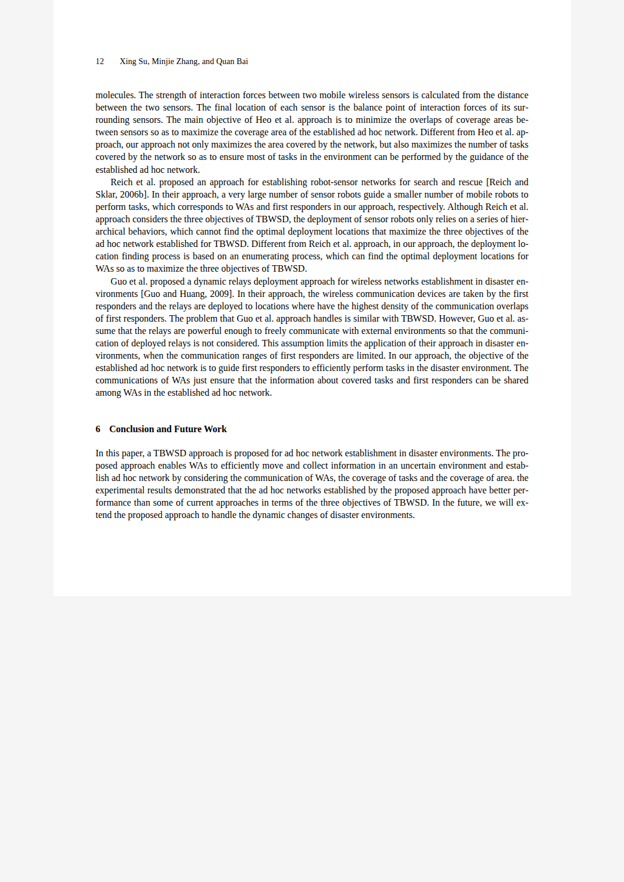12 Xing Su, Minjie Zhang, and Quan Bai
molecules. The strength of interaction forces between two mobile wireless sensors is calculated from the distance between the two sensors. The final location of each sensor is the balance point of interaction forces of its surrounding sensors. The main objective of Heo et al. approach is to minimize the overlaps of coverage areas between sensors so as to maximize the coverage area of the established ad hoc network. Different from Heo et al. approach, our approach not only maximizes the area covered by the network, but also maximizes the number of tasks covered by the network so as to ensure most of tasks in the environment can be performed by the guidance of the established ad hoc network.
Reich et al. proposed an approach for establishing robot-sensor networks for search and rescue [Reich and Sklar, 2006b]. In their approach, a very large number of sensor robots guide a smaller number of mobile robots to perform tasks, which corresponds to WAs and first responders in our approach, respectively. Although Reich et al. approach considers the three objectives of TBWSD, the deployment of sensor robots only relies on a series of hierarchical behaviors, which cannot find the optimal deployment locations that maximize the three objectives of the ad hoc network established for TBWSD. Different from Reich et al. approach, in our approach, the deployment location finding process is based on an enumerating process, which can find the optimal deployment locations for WAs so as to maximize the three objectives of TBWSD.
Guo et al. proposed a dynamic relays deployment approach for wireless networks establishment in disaster environments [Guo and Huang, 2009]. In their approach, the wireless communication devices are taken by the first responders and the relays are deployed to locations where have the highest density of the communication overlaps of first responders. The problem that Guo et al. approach handles is similar with TBWSD. However, Guo et al. assume that the relays are powerful enough to freely communicate with external environments so that the communication of deployed relays is not considered. This assumption limits the application of their approach in disaster environments, when the communication ranges of first responders are limited. In our approach, the objective of the established ad hoc network is to guide first responders to efficiently perform tasks in the disaster environment. The communications of WAs just ensure that the information about covered tasks and first responders can be shared among WAs in the established ad hoc network.
6 Conclusion and Future Work
In this paper, a TBWSD approach is proposed for ad hoc network establishment in disaster environments. The proposed approach enables WAs to efficiently move and collect information in an uncertain environment and establish ad hoc network by considering the communication of WAs, the coverage of tasks and the coverage of area. the experimental results demonstrated that the ad hoc networks established by the proposed approach have better performance than some of current approaches in terms of the three objectives of TBWSD. In the future, we will extend the proposed approach to handle the dynamic changes of disaster environments.